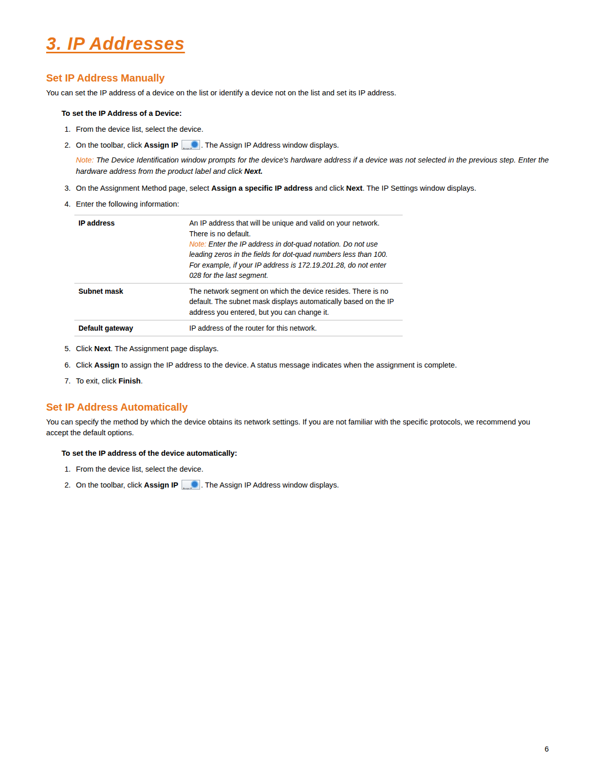3. IP Addresses
Set IP Address Manually
You can set the IP address of a device on the list or identify a device not on the list and set its IP address.
To set the IP Address of a Device:
From the device list, select the device.
On the toolbar, click Assign IP . The Assign IP Address window displays.
Note: The Device Identification window prompts for the device's hardware address if a device was not selected in the previous step. Enter the hardware address from the product label and click Next.
On the Assignment Method page, select Assign a specific IP address and click Next. The IP Settings window displays.
Enter the following information:
| IP address | An IP address that will be unique and valid on your network. There is no default. Note: Enter the IP address in dot-quad notation. Do not use leading zeros in the fields for dot-quad numbers less than 100. For example, if your IP address is 172.19.201.28, do not enter 028 for the last segment. |
| Subnet mask | The network segment on which the device resides. There is no default. The subnet mask displays automatically based on the IP address you entered, but you can change it. |
| Default gateway | IP address of the router for this network. |
Click Next. The Assignment page displays.
Click Assign to assign the IP address to the device. A status message indicates when the assignment is complete.
To exit, click Finish.
Set IP Address Automatically
You can specify the method by which the device obtains its network settings. If you are not familiar with the specific protocols, we recommend you accept the default options.
To set the IP address of the device automatically:
From the device list, select the device.
On the toolbar, click Assign IP . The Assign IP Address window displays.
6